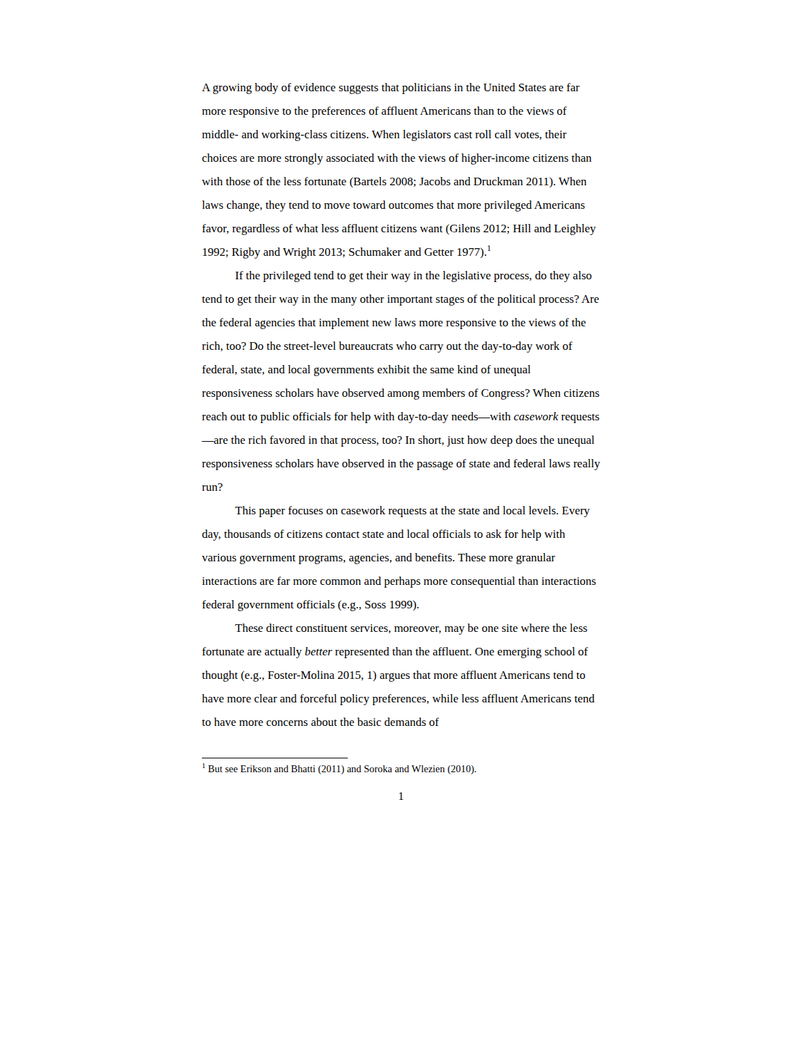A growing body of evidence suggests that politicians in the United States are far more responsive to the preferences of affluent Americans than to the views of middle- and working-class citizens. When legislators cast roll call votes, their choices are more strongly associated with the views of higher-income citizens than with those of the less fortunate (Bartels 2008; Jacobs and Druckman 2011). When laws change, they tend to move toward outcomes that more privileged Americans favor, regardless of what less affluent citizens want (Gilens 2012; Hill and Leighley 1992; Rigby and Wright 2013; Schumaker and Getter 1977).1
If the privileged tend to get their way in the legislative process, do they also tend to get their way in the many other important stages of the political process? Are the federal agencies that implement new laws more responsive to the views of the rich, too? Do the street-level bureaucrats who carry out the day-to-day work of federal, state, and local governments exhibit the same kind of unequal responsiveness scholars have observed among members of Congress? When citizens reach out to public officials for help with day-to-day needs—with casework requests—are the rich favored in that process, too? In short, just how deep does the unequal responsiveness scholars have observed in the passage of state and federal laws really run?
This paper focuses on casework requests at the state and local levels. Every day, thousands of citizens contact state and local officials to ask for help with various government programs, agencies, and benefits. These more granular interactions are far more common and perhaps more consequential than interactions federal government officials (e.g., Soss 1999).
These direct constituent services, moreover, may be one site where the less fortunate are actually better represented than the affluent. One emerging school of thought (e.g., Foster-Molina 2015, 1) argues that more affluent Americans tend to have more clear and forceful policy preferences, while less affluent Americans tend to have more concerns about the basic demands of
1 But see Erikson and Bhatti (2011) and Soroka and Wlezien (2010).
1